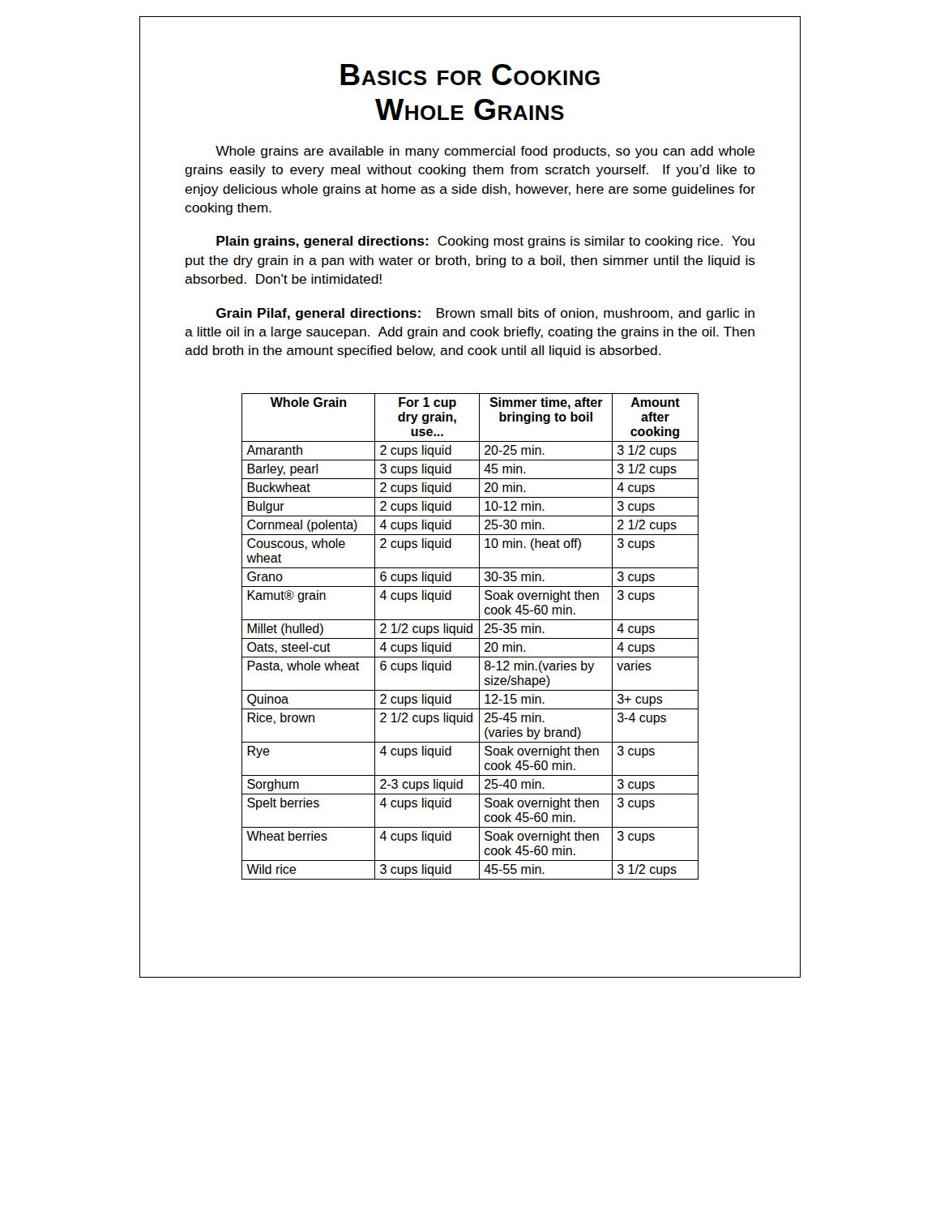Basics for Cooking
Whole Grains
Whole grains are available in many commercial food products, so you can add whole grains easily to every meal without cooking them from scratch yourself. If you’d like to enjoy delicious whole grains at home as a side dish, however, here are some guidelines for cooking them.
Plain grains, general directions: Cooking most grains is similar to cooking rice. You put the dry grain in a pan with water or broth, bring to a boil, then simmer until the liquid is absorbed. Don't be intimidated!
Grain Pilaf, general directions: Brown small bits of onion, mushroom, and garlic in a little oil in a large saucepan. Add grain and cook briefly, coating the grains in the oil. Then add broth in the amount specified below, and cook until all liquid is absorbed.
| Whole Grain | For 1 cup dry grain, use... | Simmer time, after bringing to boil | Amount after cooking |
| --- | --- | --- | --- |
| Amaranth | 2 cups liquid | 20-25 min. | 3 1/2 cups |
| Barley, pearl | 3 cups liquid | 45 min. | 3 1/2 cups |
| Buckwheat | 2 cups liquid | 20 min. | 4 cups |
| Bulgur | 2 cups liquid | 10-12 min. | 3 cups |
| Cornmeal (polenta) | 4 cups liquid | 25-30 min. | 2 1/2 cups |
| Couscous, whole wheat | 2 cups liquid | 10 min. (heat off) | 3 cups |
| Grano | 6 cups liquid | 30-35 min. | 3 cups |
| Kamut® grain | 4 cups liquid | Soak overnight then cook 45-60 min. | 3 cups |
| Millet (hulled) | 2 1/2 cups liquid | 25-35 min. | 4 cups |
| Oats, steel-cut | 4 cups liquid | 20 min. | 4 cups |
| Pasta, whole wheat | 6 cups liquid | 8-12 min.(varies by size/shape) | varies |
| Quinoa | 2 cups liquid | 12-15 min. | 3+ cups |
| Rice, brown | 2 1/2 cups liquid | 25-45 min. (varies by brand) | 3-4 cups |
| Rye | 4 cups liquid | Soak overnight then cook 45-60 min. | 3 cups |
| Sorghum | 2-3 cups liquid | 25-40 min. | 3 cups |
| Spelt berries | 4 cups liquid | Soak overnight then cook 45-60 min. | 3 cups |
| Wheat berries | 4 cups liquid | Soak overnight then cook 45-60 min. | 3 cups |
| Wild rice | 3 cups liquid | 45-55 min. | 3 1/2 cups |